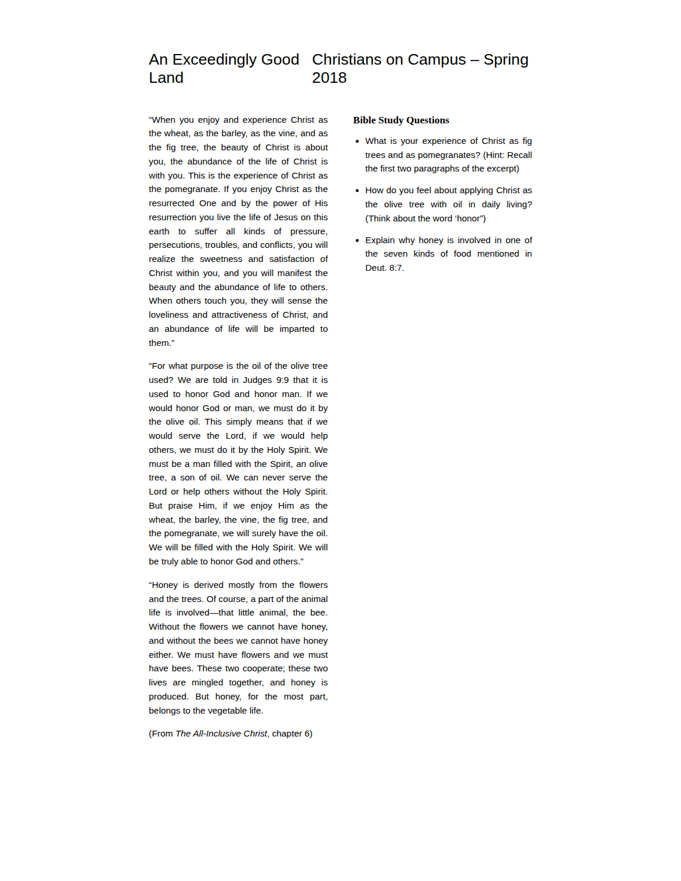An Exceedingly Good Land
Christians on Campus – Spring 2018
“When you enjoy and experience Christ as the wheat, as the barley, as the vine, and as the fig tree, the beauty of Christ is about you, the abundance of the life of Christ is with you. This is the experience of Christ as the pomegranate. If you enjoy Christ as the resurrected One and by the power of His resurrection you live the life of Jesus on this earth to suffer all kinds of pressure, persecutions, troubles, and conflicts, you will realize the sweetness and satisfaction of Christ within you, and you will manifest the beauty and the abundance of life to others. When others touch you, they will sense the loveliness and attractiveness of Christ, and an abundance of life will be imparted to them.”
“For what purpose is the oil of the olive tree used? We are told in Judges 9:9 that it is used to honor God and honor man. If we would honor God or man, we must do it by the olive oil. This simply means that if we would serve the Lord, if we would help others, we must do it by the Holy Spirit. We must be a man filled with the Spirit, an olive tree, a son of oil. We can never serve the Lord or help others without the Holy Spirit. But praise Him, if we enjoy Him as the wheat, the barley, the vine, the fig tree, and the pomegranate, we will surely have the oil. We will be filled with the Holy Spirit. We will be truly able to honor God and others.”
“Honey is derived mostly from the flowers and the trees. Of course, a part of the animal life is involved—that little animal, the bee. Without the flowers we cannot have honey, and without the bees we cannot have honey either. We must have flowers and we must have bees. These two cooperate; these two lives are mingled together, and honey is produced. But honey, for the most part, belongs to the vegetable life.
(From The All-Inclusive Christ, chapter 6)
Bible Study Questions
What is your experience of Christ as fig trees and as pomegranates? (Hint: Recall the first two paragraphs of the excerpt)
How do you feel about applying Christ as the olive tree with oil in daily living? (Think about the word ‘honor”)
Explain why honey is involved in one of the seven kinds of food mentioned in Deut. 8:7.